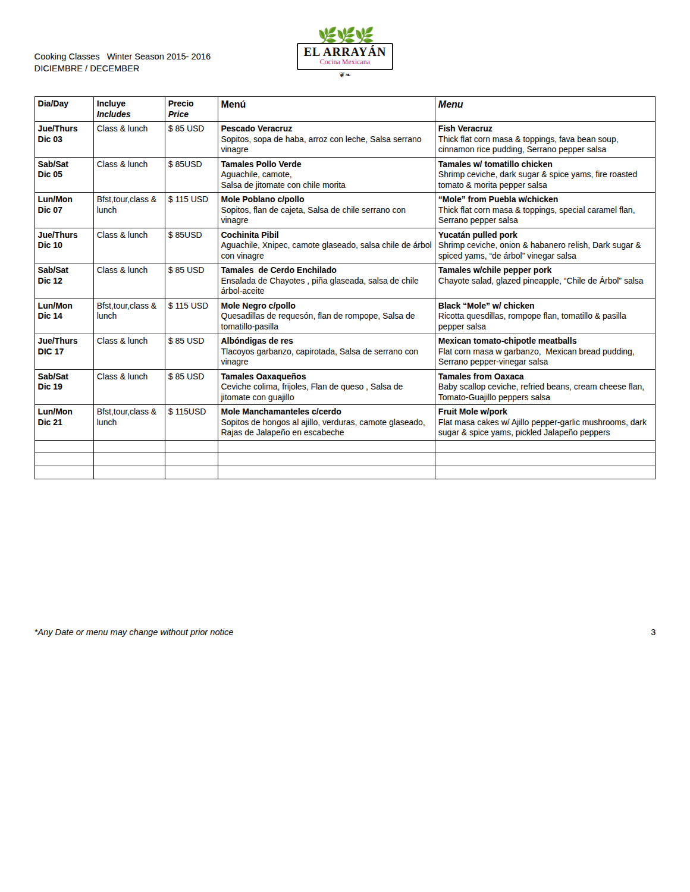🌿🌿🌿
EL ARRAYÁN
Cocina Mexicana
❦❧
Cooking Classes Winter Season 2015- 2016
DICIEMBRE / DECEMBER
| Dia/Day | Incluye Includes | Precio Price | Menú | Menu |
| --- | --- | --- | --- | --- |
| Jue/Thurs Dic 03 | Class & lunch | $ 85 USD | Pescado Veracruz Sopitos, sopa de haba, arroz con leche, Salsa serrano vinagre | Fish Veracruz Thick flat corn masa & toppings, fava bean soup, cinnamon rice pudding, Serrano pepper salsa |
| Sab/Sat Dic 05 | Class & lunch | $ 85USD | Tamales Pollo Verde Aguachile, camote, Salsa de jitomate con chile morita | Tamales w/ tomatillo chicken Shrimp ceviche, dark sugar & spice yams, fire roasted tomato & morita pepper salsa |
| Lun/Mon Dic 07 | Bfst,tour,class & lunch | $ 115 USD | Mole Poblano c/pollo Sopitos, flan de cajeta, Salsa de chile serrano con vinagre | “Mole” from Puebla w/chicken Thick flat corn masa & toppings, special caramel flan, Serrano pepper salsa |
| Jue/Thurs Dic 10 | Class & lunch | $ 85USD | Cochinita Pibil Aguachile, Xnipec, camote glaseado, salsa chile de árbol con vinagre | Yucatán pulled pork Shrimp ceviche, onion & habanero relish, Dark sugar & spiced yams, “de árbol” vinegar salsa |
| Sab/Sat Dic 12 | Class & lunch | $ 85 USD | Tamales de Cerdo Enchilado Ensalada de Chayotes , piña glaseada, salsa de chile árbol-aceite | Tamales w/chile pepper pork Chayote salad, glazed pineapple, “Chile de Árbol” salsa |
| Lun/Mon Dic 14 | Bfst,tour,class & lunch | $ 115 USD | Mole Negro c/pollo Quesadillas de requesón, flan de rompope, Salsa de tomatillo-pasilla | Black “Mole” w/ chicken Ricotta quesdillas, rompope flan, tomatillo & pasilla pepper salsa |
| Jue/Thurs DIC 17 | Class & lunch | $ 85 USD | Albóndigas de res Tlacoyos garbanzo, capirotada, Salsa de serrano con vinagre | Mexican tomato-chipotle meatballs Flat corn masa w garbanzo, Mexican bread pudding, Serrano pepper-vinegar salsa |
| Sab/Sat Dic 19 | Class & lunch | $ 85 USD | Tamales Oaxaqueños Ceviche colima, frijoles, Flan de queso , Salsa de jitomate con guajillo | Tamales from Oaxaca Baby scallop ceviche, refried beans, cream cheese flan, Tomato-Guajillo peppers salsa |
| Lun/Mon Dic 21 | Bfst,tour,class & lunch | $ 115USD | Mole Manchamanteles c/cerdo Sopitos de hongos al ajillo, verduras, camote glaseado, Rajas de Jalapeño en escabeche | Fruit Mole w/pork Flat masa cakes w/ Ajillo pepper-garlic mushrooms, dark sugar & spice yams, pickled Jalapeño peppers |
*Any Date or menu may change without prior notice
3